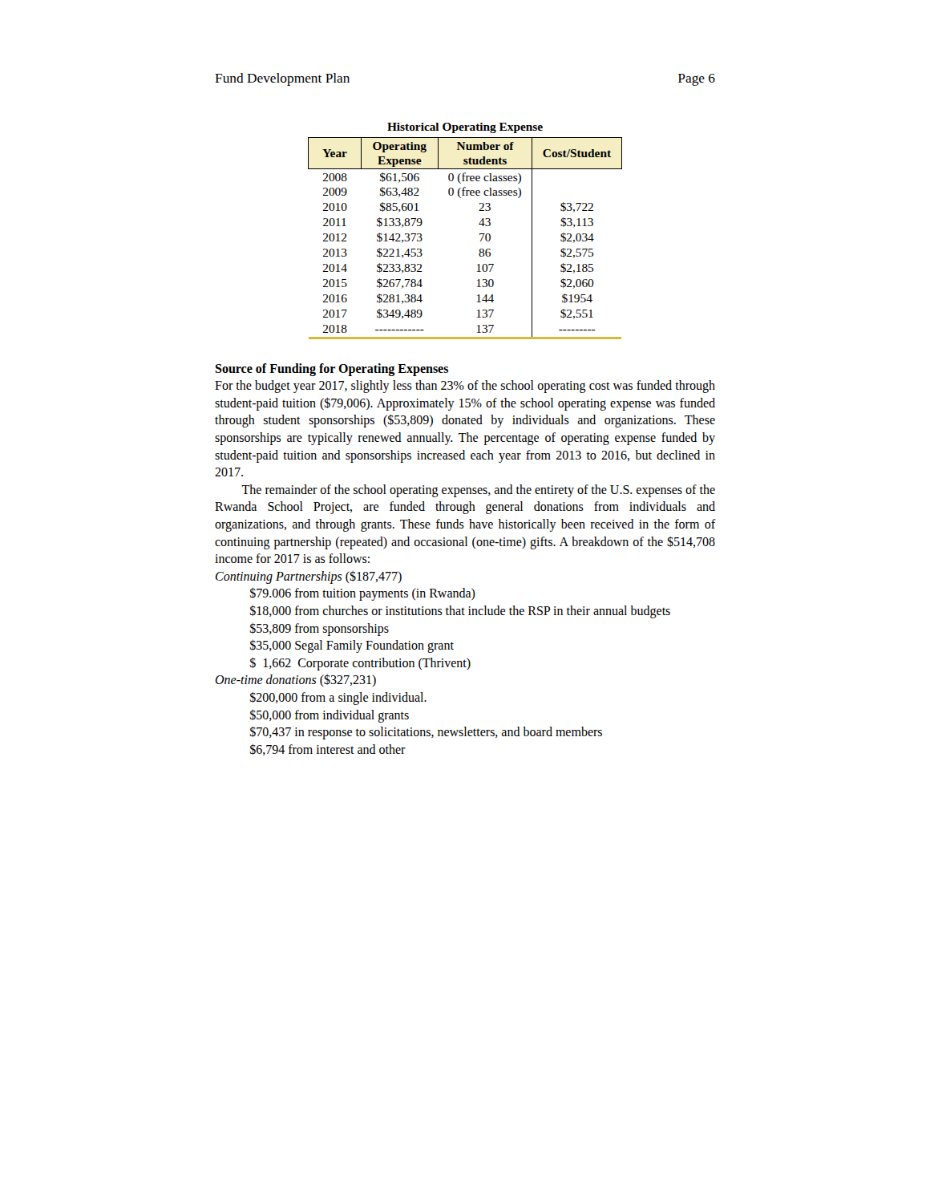Fund Development Plan
Page 6
Historical Operating Expense
| Year | Operating Expense | Number of students | Cost/Student |
| --- | --- | --- | --- |
| 2008 | $61,506 | 0 (free classes) | |
| 2009 | $63,482 | 0 (free classes) | |
| 2010 | $85,601 | 23 | $3,722 |
| 2011 | $133,879 | 43 | $3,113 |
| 2012 | $142,373 | 70 | $2,034 |
| 2013 | $221,453 | 86 | $2,575 |
| 2014 | $233,832 | 107 | $2,185 |
| 2015 | $267,784 | 130 | $2,060 |
| 2016 | $281,384 | 144 | $1954 |
| 2017 | $349,489 | 137 | $2,551 |
| 2018 | ------------ | 137 | --------- |
Source of Funding for Operating Expenses
For the budget year 2017, slightly less than 23% of the school operating cost was funded through student-paid tuition ($79,006). Approximately 15% of the school operating expense was funded through student sponsorships ($53,809) donated by individuals and organizations. These sponsorships are typically renewed annually. The percentage of operating expense funded by student-paid tuition and sponsorships increased each year from 2013 to 2016, but declined in 2017.
The remainder of the school operating expenses, and the entirety of the U.S. expenses of the Rwanda School Project, are funded through general donations from individuals and organizations, and through grants. These funds have historically been received in the form of continuing partnership (repeated) and occasional (one-time) gifts. A breakdown of the $514,708 income for 2017 is as follows:
Continuing Partnerships ($187,477)
$79.006 from tuition payments (in Rwanda)
$18,000 from churches or institutions that include the RSP in their annual budgets
$53,809 from sponsorships
$35,000 Segal Family Foundation grant
$ 1,662 Corporate contribution (Thrivent)
One-time donations ($327,231)
$200,000 from a single individual.
$50,000 from individual grants
$70,437 in response to solicitations, newsletters, and board members
$6,794 from interest and other